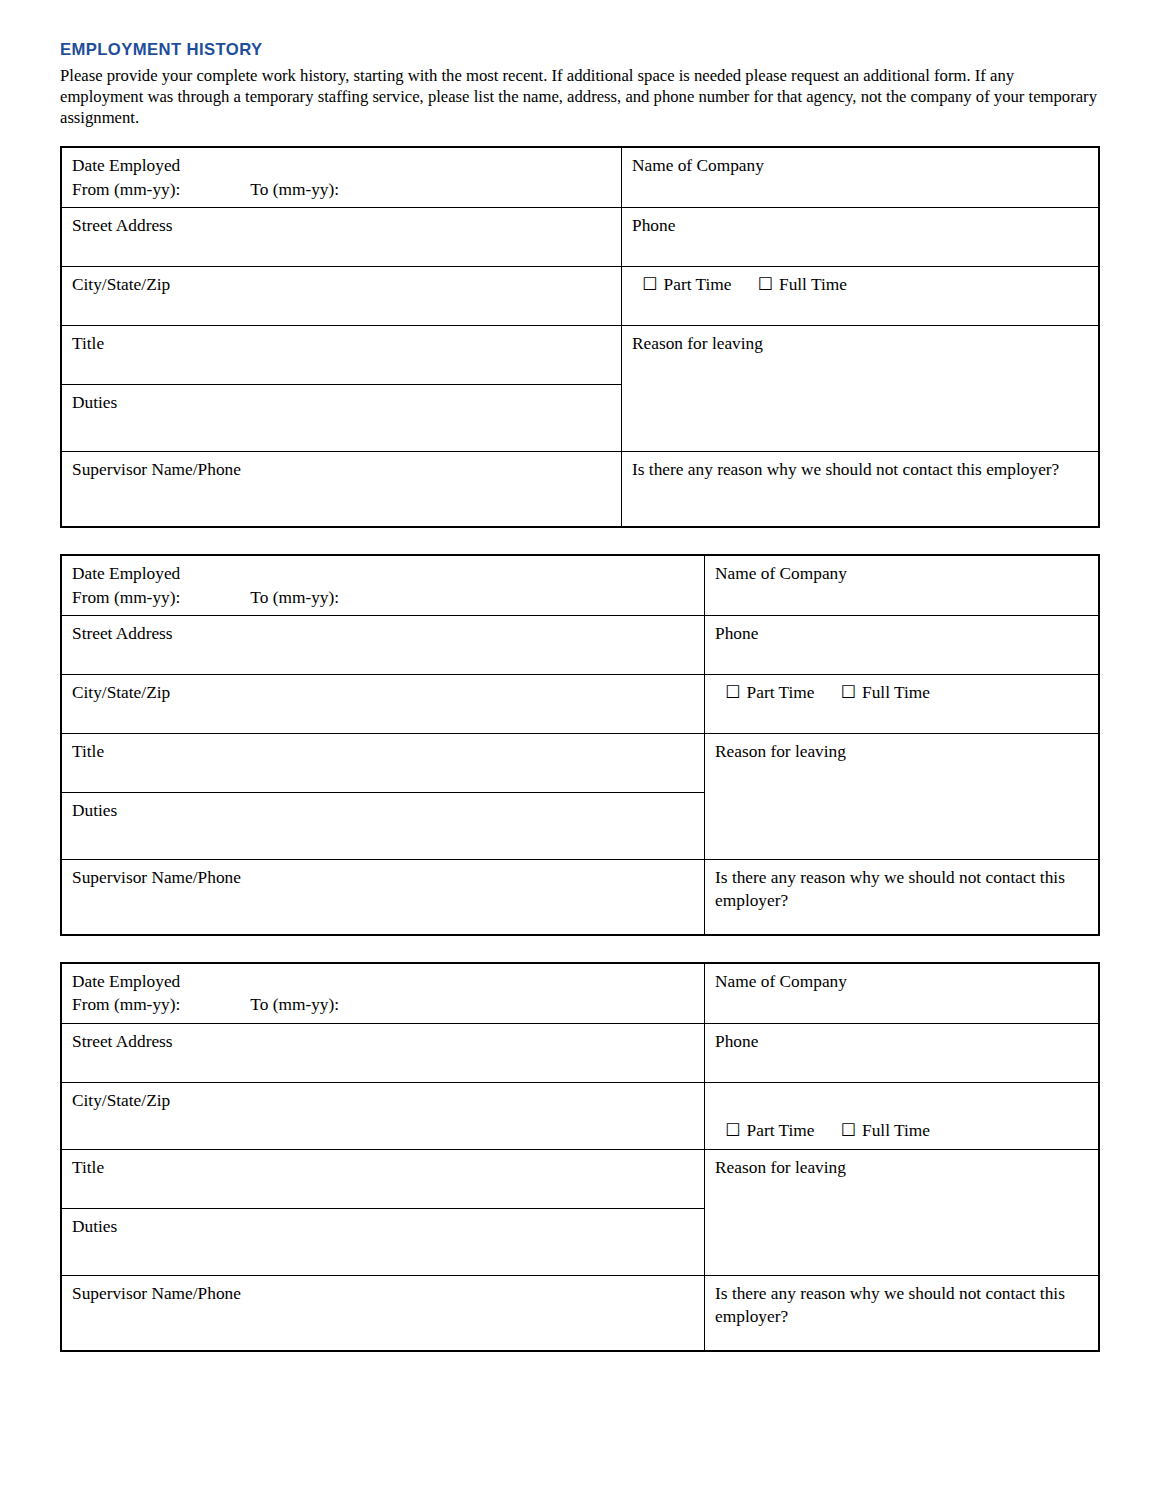EMPLOYMENT HISTORY
Please provide your complete work history, starting with the most recent. If additional space is needed please request an additional form. If any employment was through a temporary staffing service, please list the name, address, and phone number for that agency, not the company of your temporary assignment.
| Date Employed From (mm-yy): To (mm-yy): | | Name of Company |
| Street Address | Phone |
| City/State/Zip | ☐ Part Time ☐ Full Time |
| Title | Reason for leaving |
| Duties | |
| Supervisor Name/Phone | Is there any reason why we should not contact this employer? |
| Date Employed From (mm-yy): To (mm-yy): | | Name of Company |
| Street Address | Phone |
| City/State/Zip | ☐ Part Time ☐ Full Time |
| Title | Reason for leaving |
| Duties | |
| Supervisor Name/Phone | Is there any reason why we should not contact this employer? |
| Date Employed From (mm-yy): To (mm-yy): | | Name of Company |
| Street Address | Phone |
| City/State/Zip | ☐ Part Time ☐ Full Time |
| Title | Reason for leaving |
| Duties | |
| Supervisor Name/Phone | Is there any reason why we should not contact this employer? |